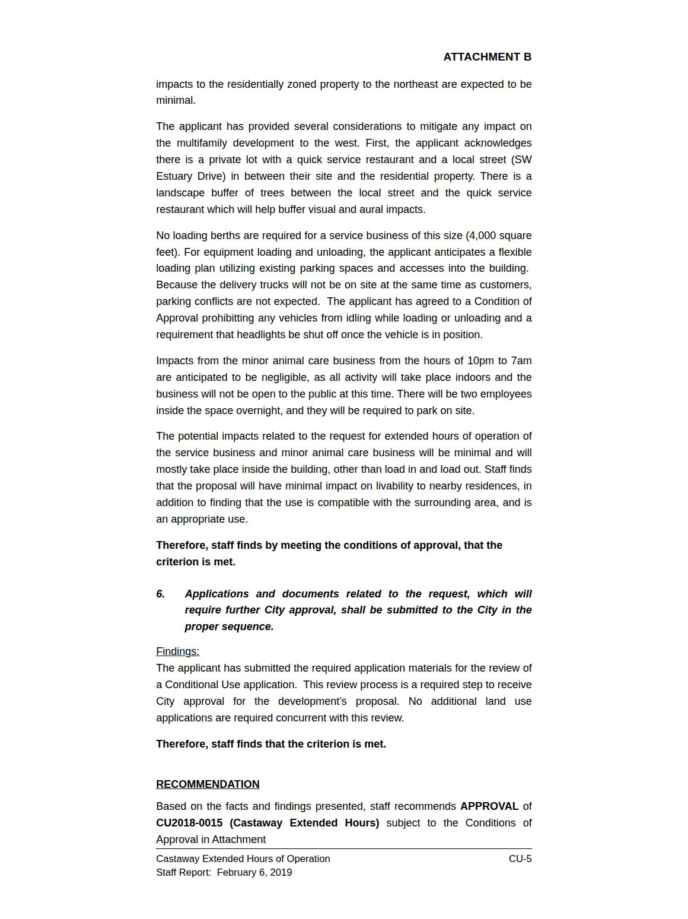ATTACHMENT B
impacts to the residentially zoned property to the northeast are expected to be minimal.
The applicant has provided several considerations to mitigate any impact on the multifamily development to the west. First, the applicant acknowledges there is a private lot with a quick service restaurant and a local street (SW Estuary Drive) in between their site and the residential property. There is a landscape buffer of trees between the local street and the quick service restaurant which will help buffer visual and aural impacts.
No loading berths are required for a service business of this size (4,000 square feet). For equipment loading and unloading, the applicant anticipates a flexible loading plan utilizing existing parking spaces and accesses into the building. Because the delivery trucks will not be on site at the same time as customers, parking conflicts are not expected. The applicant has agreed to a Condition of Approval prohibitting any vehicles from idling while loading or unloading and a requirement that headlights be shut off once the vehicle is in position.
Impacts from the minor animal care business from the hours of 10pm to 7am are anticipated to be negligible, as all activity will take place indoors and the business will not be open to the public at this time. There will be two employees inside the space overnight, and they will be required to park on site.
The potential impacts related to the request for extended hours of operation of the service business and minor animal care business will be minimal and will mostly take place inside the building, other than load in and load out. Staff finds that the proposal will have minimal impact on livability to nearby residences, in addition to finding that the use is compatible with the surrounding area, and is an appropriate use.
Therefore, staff finds by meeting the conditions of approval, that the criterion is met.
6.
Applications and documents related to the request, which will require further City approval, shall be submitted to the City in the proper sequence.
Findings:
The applicant has submitted the required application materials for the review of a Conditional Use application. This review process is a required step to receive City approval for the development’s proposal. No additional land use applications are required concurrent with this review.
Therefore, staff finds that the criterion is met.
RECOMMENDATION
Based on the facts and findings presented, staff recommends APPROVAL of CU2018-0015 (Castaway Extended Hours) subject to the Conditions of Approval in Attachment
Castaway Extended Hours of Operation
Staff Report: February 6, 2019
CU-5